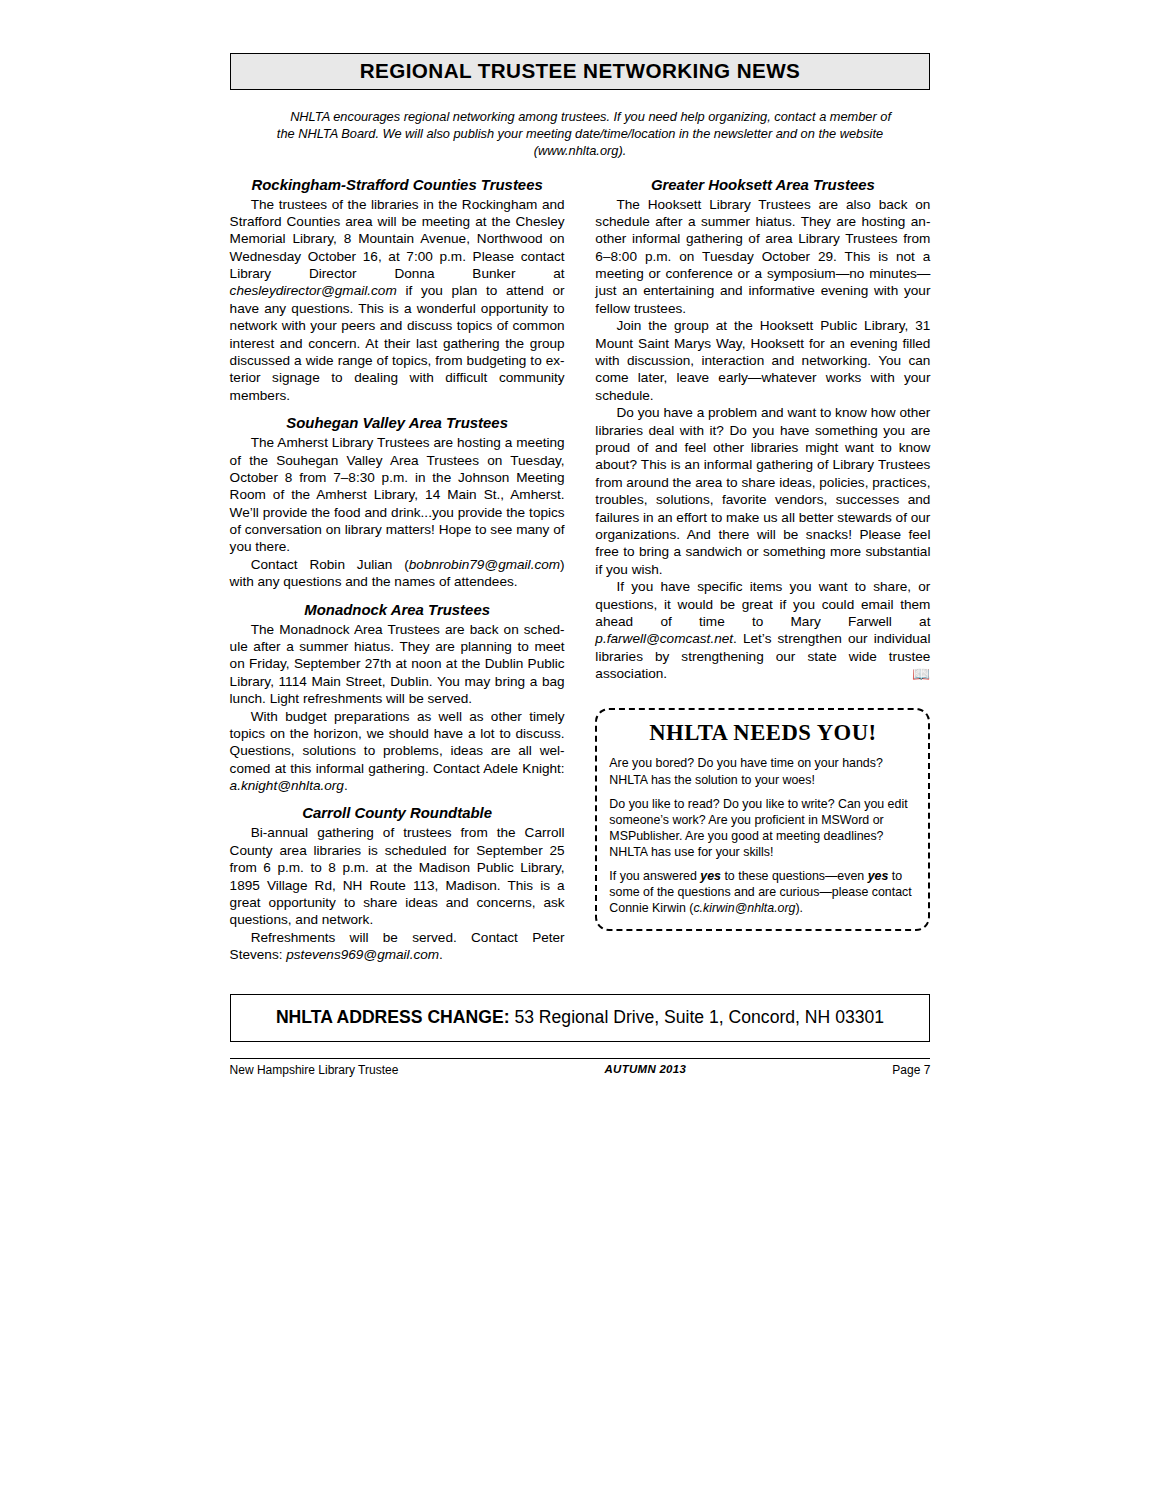REGIONAL TRUSTEE NETWORKING NEWS
NHLTA encourages regional networking among trustees. If you need help organizing, contact a member of the NHLTA Board. We will also publish your meeting date/time/location in the newsletter and on the website (www.nhlta.org).
Rockingham-Strafford Counties Trustees
The trustees of the libraries in the Rockingham and Strafford Counties area will be meeting at the Chesley Memorial Library, 8 Mountain Avenue, Northwood on Wednesday October 16, at 7:00 p.m. Please contact Library Director Donna Bunker at chesleydirector@gmail.com if you plan to attend or have any questions. This is a wonderful opportunity to network with your peers and discuss topics of common interest and concern. At their last gathering the group discussed a wide range of topics, from budgeting to exterior signage to dealing with difficult community members.
Souhegan Valley Area Trustees
The Amherst Library Trustees are hosting a meeting of the Souhegan Valley Area Trustees on Tuesday, October 8 from 7–8:30 p.m. in the Johnson Meeting Room of the Amherst Library, 14 Main St., Amherst. We’ll provide the food and drink...you provide the topics of conversation on library matters! Hope to see many of you there.
Contact Robin Julian (bobnrobin79@gmail.com) with any questions and the names of attendees.
Monadnock Area Trustees
The Monadnock Area Trustees are back on schedule after a summer hiatus. They are planning to meet on Friday, September 27th at noon at the Dublin Public Library, 1114 Main Street, Dublin. You may bring a bag lunch. Light refreshments will be served.
With budget preparations as well as other timely topics on the horizon, we should have a lot to discuss. Questions, solutions to problems, ideas are all welcomed at this informal gathering. Contact Adele Knight: a.knight@nhlta.org.
Carroll County Roundtable
Bi-annual gathering of trustees from the Carroll County area libraries is scheduled for September 25 from 6 p.m. to 8 p.m. at the Madison Public Library, 1895 Village Rd, NH Route 113, Madison. This is a great opportunity to share ideas and concerns, ask questions, and network.
Refreshments will be served. Contact Peter Stevens: pstevens969@gmail.com.
Greater Hooksett Area Trustees
The Hooksett Library Trustees are also back on schedule after a summer hiatus. They are hosting another informal gathering of area Library Trustees from 6–8:00 p.m. on Tuesday October 29. This is not a meeting or conference or a symposium—no minutes—just an entertaining and informative evening with your fellow trustees.
Join the group at the Hooksett Public Library, 31 Mount Saint Marys Way, Hooksett for an evening filled with discussion, interaction and networking. You can come later, leave early—whatever works with your schedule.
Do you have a problem and want to know how other libraries deal with it? Do you have something you are proud of and feel other libraries might want to know about? This is an informal gathering of Library Trustees from around the area to share ideas, policies, practices, troubles, solutions, favorite vendors, successes and failures in an effort to make us all better stewards of our organizations. And there will be snacks! Please feel free to bring a sandwich or something more substantial if you wish.
If you have specific items you want to share, or questions, it would be great if you could email them ahead of time to Mary Farwell at p.farwell@comcast.net. Let’s strengthen our individual libraries by strengthening our state wide trustee association. 📖
NHLTA NEEDS YOU!
Are you bored? Do you have time on your hands? NHLTA has the solution to your woes!
Do you like to read? Do you like to write? Can you edit someone’s work? Are you proficient in MSWord or MSPublisher. Are you good at meeting deadlines? NHLTA has use for your skills!
If you answered yes to these questions—even yes to some of the questions and are curious—please contact Connie Kirwin (c.kirwin@nhlta.org).
NHLTA ADDRESS CHANGE: 53 Regional Drive, Suite 1, Concord, NH 03301
New Hampshire Library Trustee
AUTUMN 2013
Page 7